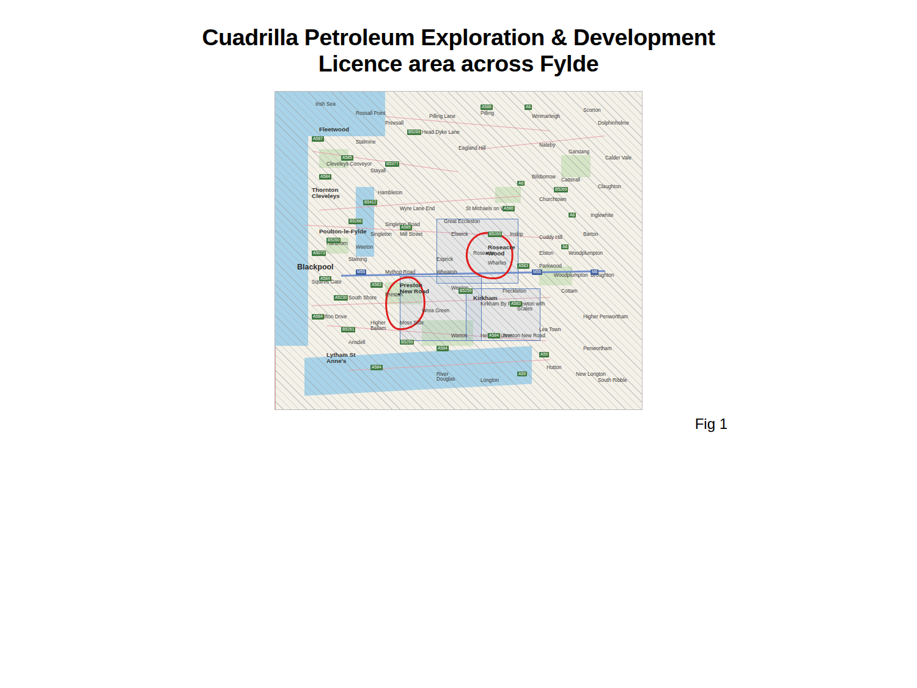Cuadrilla Petroleum Exploration & Development Licence area across Fylde
Irish Sea Rossall Point Fleetwood Preesall Pilling Lane Pilling Winmarleigh Scorton Dolphinholme Head Dyke Lane Stalmine Eagland Hill Nateby Garstang Calder Vale Cleveleys Conveyor Stayall Bilsborrow Catterall Claughton Thornton
Cleveleys Hambleton Churchtown Wyre Lane End St Michaels on Wyre Inglewhite Great Eccleston Singleton Road Poulton-le-Fylde Singleton Mill Street Elswick Inskip Cuddy Hill Barton Hardhorn Weeton Roseacre
Wood Roseacre Elston Woodplumpton Staining Esprick Wharles Parkwood Blackpool Mythop Road Wheaton Woodplumpton Broughton Squires Gate Preston
New Road Weeton Freckleton Cottam Preston South Shore Kirkham Kirkham By Pass Newton with
Scales Wrea Green Clifton Drive Higher Penwortham Moss Side Higher
Ballam Lea Town Warton Hesketh Lane Preston New Road Ansdell Penwortham Lytham St
Anne's Hutton New Longton Longton South Ribble River
Douglas A588 A6 B5269 A587 A585 B5377 A584 A6 B5269 B5412 A586 A6 B5266 A585 B5269 B5260 A6 A5073 A583 M55 M55 M6 A584 A583 B5259 A5230 A583 A584 B5261 A584 B5259 A584 A59 A584 A59
Fig 1